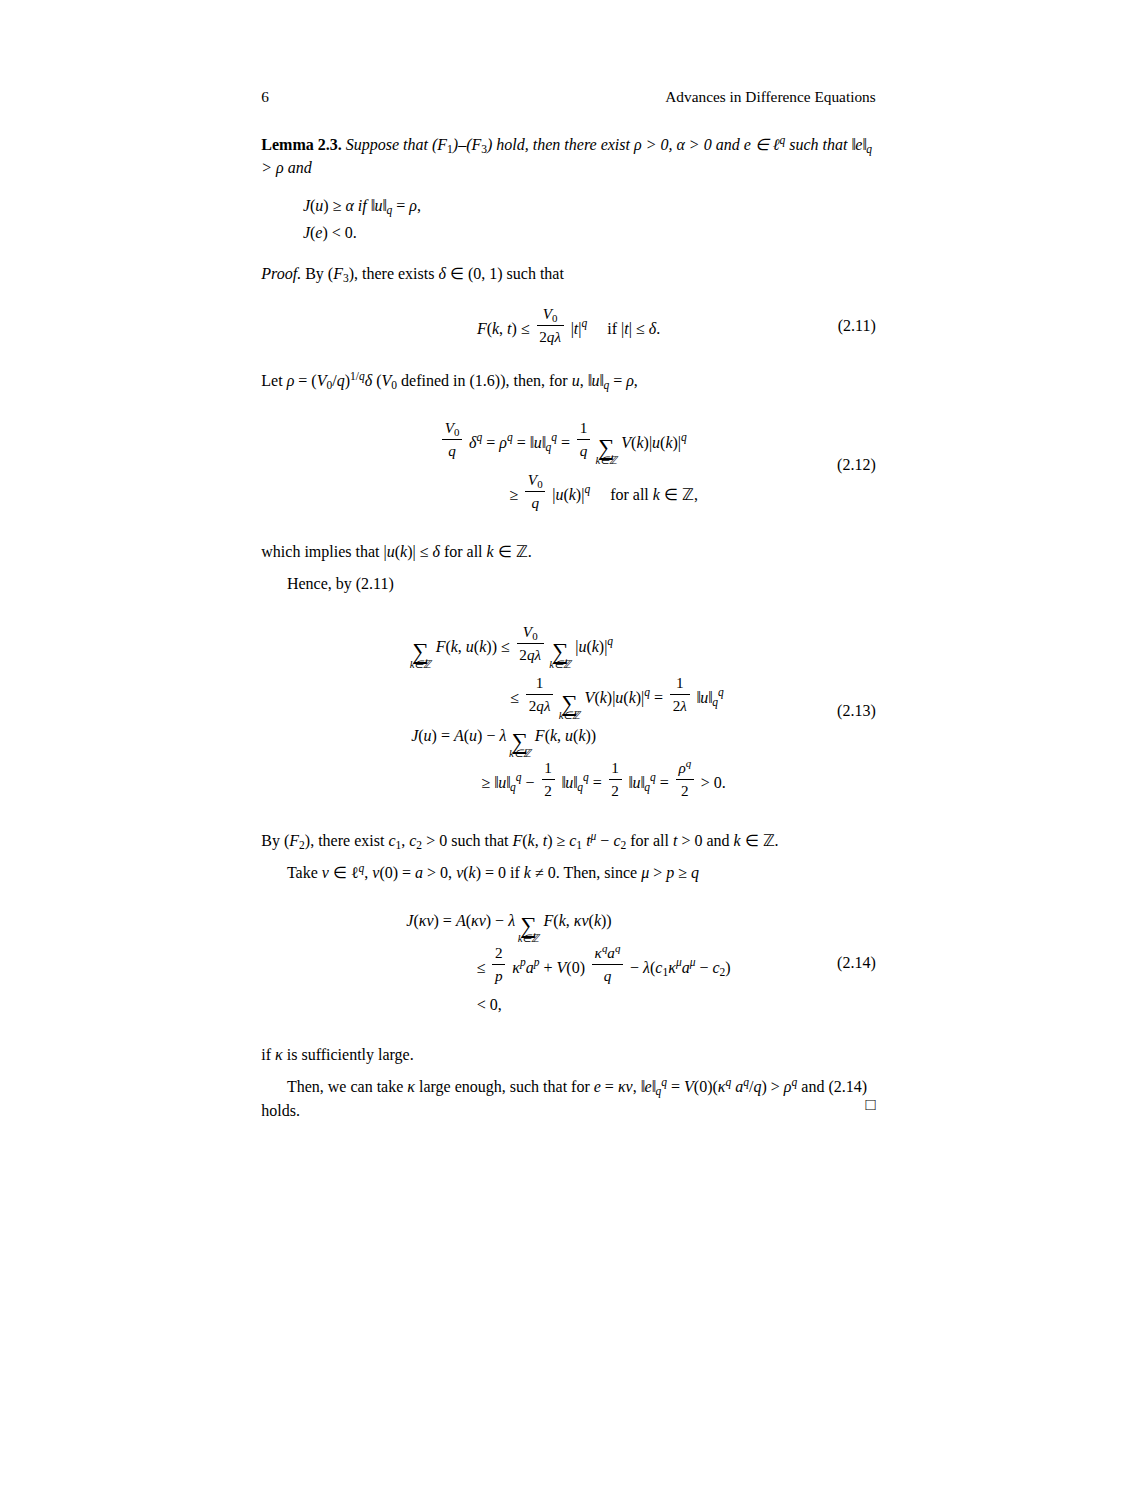6 Advances in Difference Equations
Lemma 2.3. Suppose that (F1)–(F3) hold, then there exist ρ > 0, α > 0 and e ∈ ℓq such that ‖e‖q > ρ and
J(u) ≥ α if ‖u‖q = ρ,
J(e) < 0.
Proof. By (F3), there exists δ ∈ (0, 1) such that
F(k, t) ≤ V02qλ |t|q if |t| ≤ δ. (2.11)
Let ρ = (V0/q)1/qδ (V0 defined in (1.6)), then, for u, ‖u‖q = ρ,
V0 q δq = ρq = ‖u‖qq = 1 q ∑k∈ℤ V(k)|u(k)|q ≥ V0 q |u(k)|q for all k ∈ ℤ, (2.12)
which implies that |u(k)| ≤ δ for all k ∈ ℤ.
Hence, by (2.11)
∑k∈ℤ F(k, u(k)) ≤ V02qλ ∑k∈ℤ |u(k)|q ≤ 12qλ ∑k∈ℤ V(k)|u(k)|q = 12λ ‖u‖qq J(u) = A(u) − λ ∑k∈ℤ F(k, u(k)) ≥ ‖u‖qq − 12 ‖u‖qq = 12 ‖u‖qq = ρq 2 > 0. (2.13)
By (F2), there exist c1, c2 > 0 such that F(k, t) ≥ c1 tμ − c2 for all t > 0 and k ∈ ℤ.
Take v ∈ ℓq, v(0) = a > 0, v(k) = 0 if k ≠ 0. Then, since μ > p ≥ q
J(κv) = A(κv) − λ ∑k∈ℤ F(k, κv(k)) ≤ 2 p κpap + V(0) κqaq q − λ(c1κμaμ − c2) < 0, (2.14)
if κ is sufficiently large.
Then, we can take κ large enough, such that for e = κv, ‖e‖qq = V(0)(κq aq/q) > ρq and (2.14) holds.□